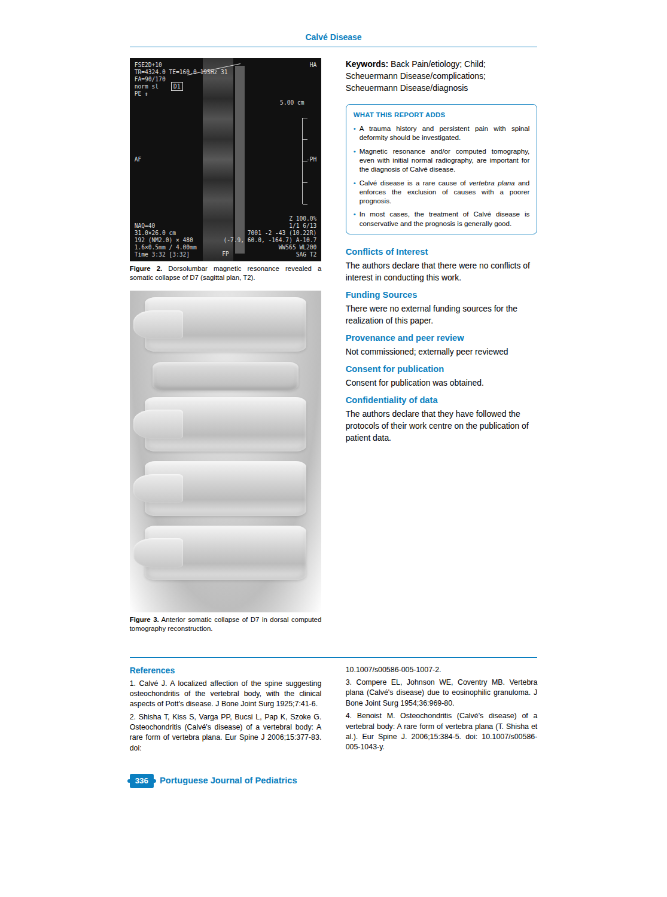Calvé Disease
FSE2D+10
TR=4324.0 TE=160.0 195Hz 31
FA=90/170
norm sl
PE ↕
D1
HA
AF
-PH
5.00 cm
NAQ=40
31.0×26.0 cm
192 (NM2.0) × 480
1.6×0.5mm / 4.00mm
Time 3:32 [3:32]
Z 100.0%
1/1 6/13
7001 -2 -43 (10.22R)
(-7.9, 60.0, -164.7) A-10.7
WW565 WL200
SAG T2
FP
Figure 2. Dorsolumbar magnetic resonance revealed a somatic collapse of D7 (sagittal plan, T2).
Figure 3. Anterior somatic collapse of D7 in dorsal computed tomography reconstruction.
Keywords: Back Pain/etiology; Child; Scheuermann Disease/complications; Scheuermann Disease/diagnosis
WHAT THIS REPORT ADDS
A trauma history and persistent pain with spinal deformity should be investigated.
Magnetic resonance and/or computed tomography, even with initial normal radiography, are important for the diagnosis of Calvé disease.
Calvé disease is a rare cause of vertebra plana and enforces the exclusion of causes with a poorer prognosis.
In most cases, the treatment of Calvé disease is conservative and the prognosis is generally good.
Conflicts of Interest
The authors declare that there were no conflicts of interest in conducting this work.
Funding Sources
There were no external funding sources for the realization of this paper.
Provenance and peer review
Not commissioned; externally peer reviewed
Consent for publication
Consent for publication was obtained.
Confidentiality of data
The authors declare that they have followed the protocols of their work centre on the publication of patient data.
References
1. Calvé J. A localized affection of the spine suggesting osteochondritis of the vertebral body, with the clinical aspects of Pott's disease. J Bone Joint Surg 1925;7:41-6.
2. Shisha T, Kiss S, Varga PP, Bucsi L, Pap K, Szoke G. Osteochondritis (Calvé's disease) of a vertebral body: A rare form of vertebra plana. Eur Spine J 2006;15:377-83. doi:
10.1007/s00586-005-1007-2.
3. Compere EL, Johnson WE, Coventry MB. Vertebra plana (Calvé's disease) due to eosinophilic granuloma. J Bone Joint Surg 1954;36:969-80.
4. Benoist M. Osteochondritis (Calvé's disease) of a vertebral body: A rare form of vertebra plana (T. Shisha et al.). Eur Spine J. 2006;15:384-5. doi: 10.1007/s00586-005-1043-y.
336 Portuguese Journal of Pediatrics